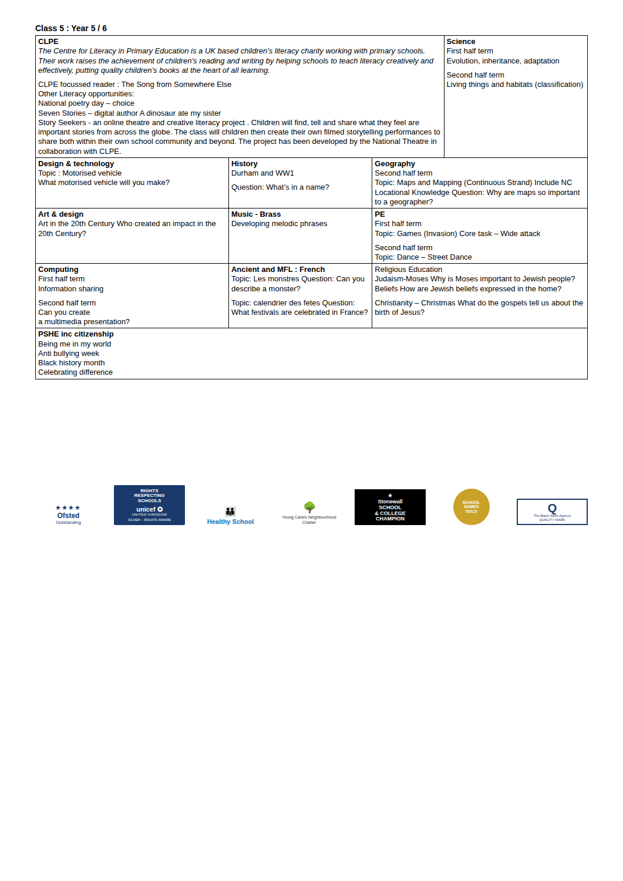Class 5 : Year 5 / 6
| CLPE The Centre for Literacy in Primary Education is a UK based children's literacy charity working with primary schools. Their work raises the achievement of children's reading and writing by helping schools to teach literacy creatively and effectively, putting quality children’s books at the heart of all learning. CLPE focussed reader : The Song from Somewhere Else Other Literacy opportunities: National poetry day – choice Seven Stories – digital author A dinosaur ate my sister Story Seekers - an online theatre and creative literacy project . Children will find, tell and share what they feel are important stories from across the globe. The class will children then create their own filmed storytelling performances to share both within their own school community and beyond. The project has been developed by the National Theatre in collaboration with CLPE. | Science First half term Evolution, inheritance, adaptation Second half term Living things and habitats (classification) |
| Design & technology Topic : Motorised vehicle What motorised vehicle will you make? | History Durham and WW1 Question: What’s in a name? | Geography Second half term Topic: Maps and Mapping (Continuous Strand) Include NC Locational Knowledge Question: Why are maps so important to a geographer? |
| Art & design Art in the 20th Century Who created an impact in the 20th Century? | Music - Brass Developing melodic phrases | PE First half term Topic: Games (Invasion) Core task – Wide attack Second half term Topic: Dance – Street Dance |
| Computing First half term Information sharing Second half term Can you create a multimedia presentation? | Ancient and MFL : French Topic: Les monstres Question: Can you describe a monster? Topic: calendrier des fetes Question: What festivals are celebrated in France? | Religious Education Judaism-Moses Why is Moses important to Jewish people? Beliefs How are Jewish beliefs expressed in the home? Christianity – Christmas What do the gospels tell us about the birth of Jesus? |
| PSHE inc citizenship Being me in my world Anti bullying week Black history month Celebrating difference |
★★★★ Ofsted
Outstanding
Rights
Respecting
Schools
unicef ✪
UNITED KINGDOM
SILVER – RIGHTS AWARE
👪 Healthy School
🌳 Young Carers Neighbourhood Charter
★
Stonewall
SCHOOL
& COLLEGE
CHAMPION
SCHOOL GAMES GOLD
Q
The Basic Skills Agency
QUALITY MARK